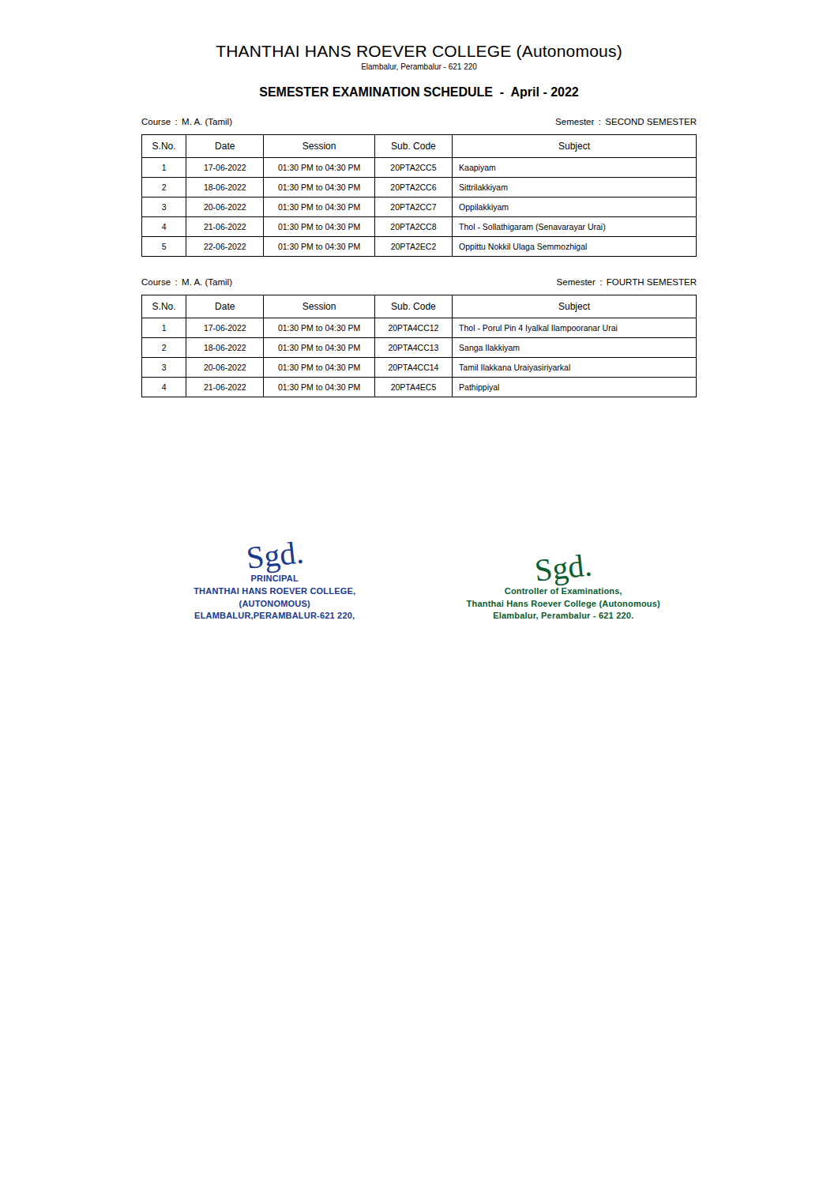THANTHAI HANS ROEVER COLLEGE (Autonomous)
Elambalur, Perambalur - 621 220
SEMESTER EXAMINATION SCHEDULE - April - 2022
Course: M. A. (Tamil)
Semester: SECOND SEMESTER
| S.No. | Date | Session | Sub. Code | Subject |
| --- | --- | --- | --- | --- |
| 1 | 17-06-2022 | 01:30 PM to 04:30 PM | 20PTA2CC5 | Kaapiyam |
| 2 | 18-06-2022 | 01:30 PM to 04:30 PM | 20PTA2CC6 | Sittrilakkiyam |
| 3 | 20-06-2022 | 01:30 PM to 04:30 PM | 20PTA2CC7 | Oppilakkiyam |
| 4 | 21-06-2022 | 01:30 PM to 04:30 PM | 20PTA2CC8 | Thol - Sollathigaram (Senavarayar Urai) |
| 5 | 22-06-2022 | 01:30 PM to 04:30 PM | 20PTA2EC2 | Oppittu Nokkil Ulaga Semmozhigal |
Course: M. A. (Tamil)
Semester: FOURTH SEMESTER
| S.No. | Date | Session | Sub. Code | Subject |
| --- | --- | --- | --- | --- |
| 1 | 17-06-2022 | 01:30 PM to 04:30 PM | 20PTA4CC12 | Thol - Porul Pin 4 Iyalkal Ilampooranar Urai |
| 2 | 18-06-2022 | 01:30 PM to 04:30 PM | 20PTA4CC13 | Sanga Ilakkiyam |
| 3 | 20-06-2022 | 01:30 PM to 04:30 PM | 20PTA4CC14 | Tamil Ilakkana Uraiyasiriyarkal |
| 4 | 21-06-2022 | 01:30 PM to 04:30 PM | 20PTA4EC5 | Pathippiyal |
Sgd.
PRINCIPAL
THANTHAI HANS ROEVER COLLEGE,
(AUTONOMOUS)
ELAMBALUR,PERAMBALUR-621 220,
Sgd.
Controller of Examinations,
Thanthai Hans Roever College (Autonomous)
Elambalur, Perambalur - 621 220.